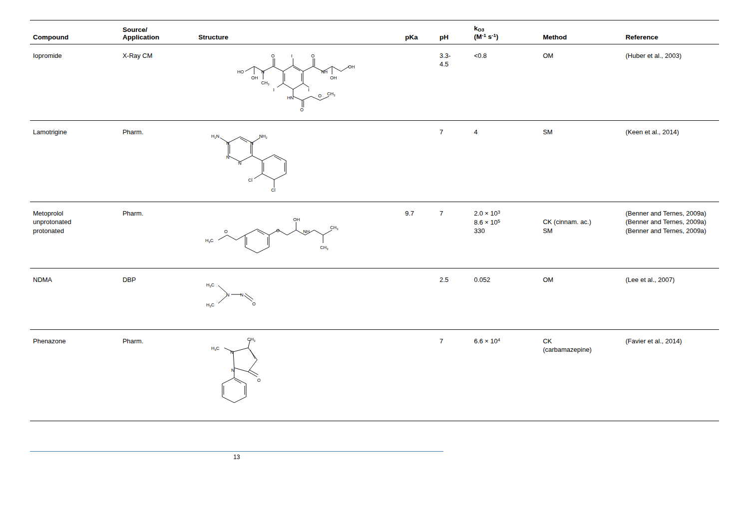| Compound | Source/ Application | Structure | pKa | pH | k O3 (M -1 s -1 ) | Method | Reference |
| --- | --- | --- | --- | --- | --- | --- | --- |
| Iopromide | X-Ray CM | HO OH O N CH 3 I I I O NH OH OH HN O O CH 3 | | 3.3- 4.5 | <0.8 | OM | (Huber et al., 2003) |
| Lamotrigine | Pharm. | H 2 N NH 2 N N N N Cl Cl | | 7 | 4 | SM | (Keen et al., 2014) |
| Metoprolol unprotonated protonated | Pharm. | H 3 C O O OH NH CH 3 CH 3 | 9.7 | 7 | 2.0 × 10 3 8.6 × 10 5 330 | CK (cinnam. ac.) SM | (Benner and Ternes, 2009a) (Benner and Ternes, 2009a) (Benner and Ternes, 2009a) |
| NDMA | DBP | H 3 C H 3 C N N O | | 2.5 | 0.052 | OM | (Lee et al., 2007) |
| Phenazone | Pharm. | H 3 C CH 3 N N O | | 7 | 6.6 × 10 4 | CK (carbamazepine) | (Favier et al., 2014) |
13